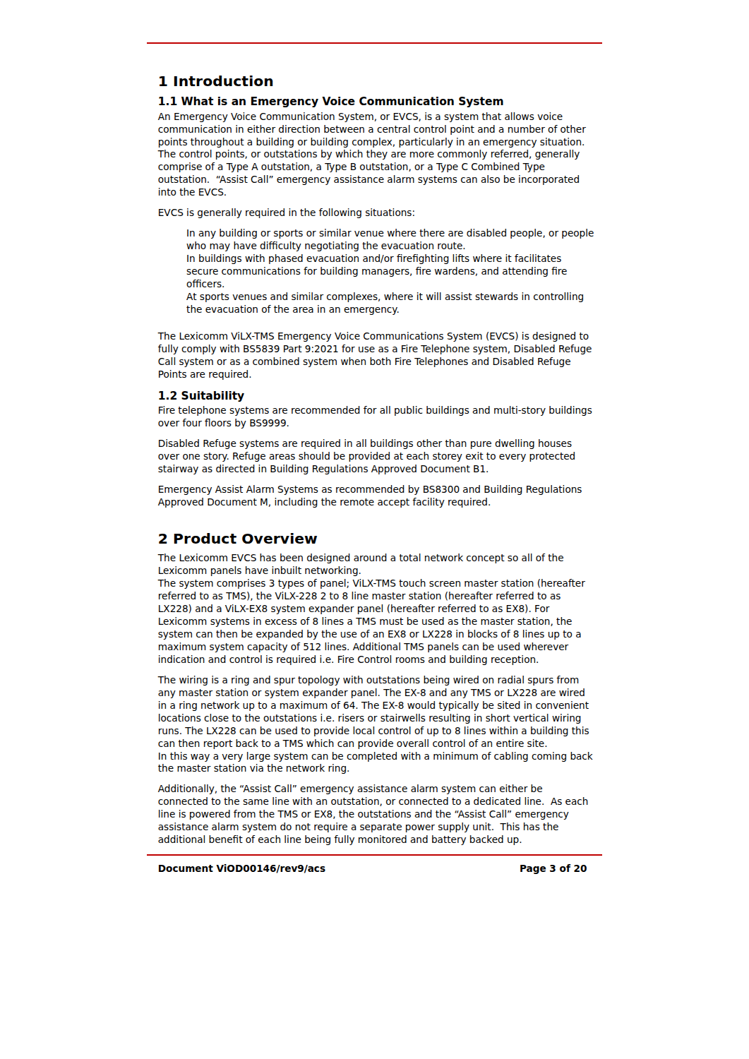1 Introduction
1.1 What is an Emergency Voice Communication System
An Emergency Voice Communication System, or EVCS, is a system that allows voice communication in either direction between a central control point and a number of other points throughout a building or building complex, particularly in an emergency situation. The control points, or outstations by which they are more commonly referred, generally comprise of a Type A outstation, a Type B outstation, or a Type C Combined Type outstation. “Assist Call” emergency assistance alarm systems can also be incorporated into the EVCS.
EVCS is generally required in the following situations:
In any building or sports or similar venue where there are disabled people, or people who may have difficulty negotiating the evacuation route.
In buildings with phased evacuation and/or firefighting lifts where it facilitates secure communications for building managers, fire wardens, and attending fire officers.
At sports venues and similar complexes, where it will assist stewards in controlling the evacuation of the area in an emergency.
The Lexicomm ViLX-TMS Emergency Voice Communications System (EVCS) is designed to fully comply with BS5839 Part 9:2021 for use as a Fire Telephone system, Disabled Refuge Call system or as a combined system when both Fire Telephones and Disabled Refuge Points are required.
1.2 Suitability
Fire telephone systems are recommended for all public buildings and multi-story buildings over four floors by BS9999.
Disabled Refuge systems are required in all buildings other than pure dwelling houses over one story. Refuge areas should be provided at each storey exit to every protected stairway as directed in Building Regulations Approved Document B1.
Emergency Assist Alarm Systems as recommended by BS8300 and Building Regulations Approved Document M, including the remote accept facility required.
2 Product Overview
The Lexicomm EVCS has been designed around a total network concept so all of the Lexicomm panels have inbuilt networking.
The system comprises 3 types of panel; ViLX-TMS touch screen master station (hereafter referred to as TMS), the ViLX-228 2 to 8 line master station (hereafter referred to as LX228) and a ViLX-EX8 system expander panel (hereafter referred to as EX8). For Lexicomm systems in excess of 8 lines a TMS must be used as the master station, the system can then be expanded by the use of an EX8 or LX228 in blocks of 8 lines up to a maximum system capacity of 512 lines. Additional TMS panels can be used wherever indication and control is required i.e. Fire Control rooms and building reception.
The wiring is a ring and spur topology with outstations being wired on radial spurs from any master station or system expander panel. The EX-8 and any TMS or LX228 are wired in a ring network up to a maximum of 64. The EX-8 would typically be sited in convenient locations close to the outstations i.e. risers or stairwells resulting in short vertical wiring runs. The LX228 can be used to provide local control of up to 8 lines within a building this can then report back to a TMS which can provide overall control of an entire site.
In this way a very large system can be completed with a minimum of cabling coming back the master station via the network ring.
Additionally, the “Assist Call” emergency assistance alarm system can either be connected to the same line with an outstation, or connected to a dedicated line. As each line is powered from the TMS or EX8, the outstations and the “Assist Call” emergency assistance alarm system do not require a separate power supply unit. This has the additional benefit of each line being fully monitored and battery backed up.
Document ViOD00146/rev9/acs
Page 3 of 20